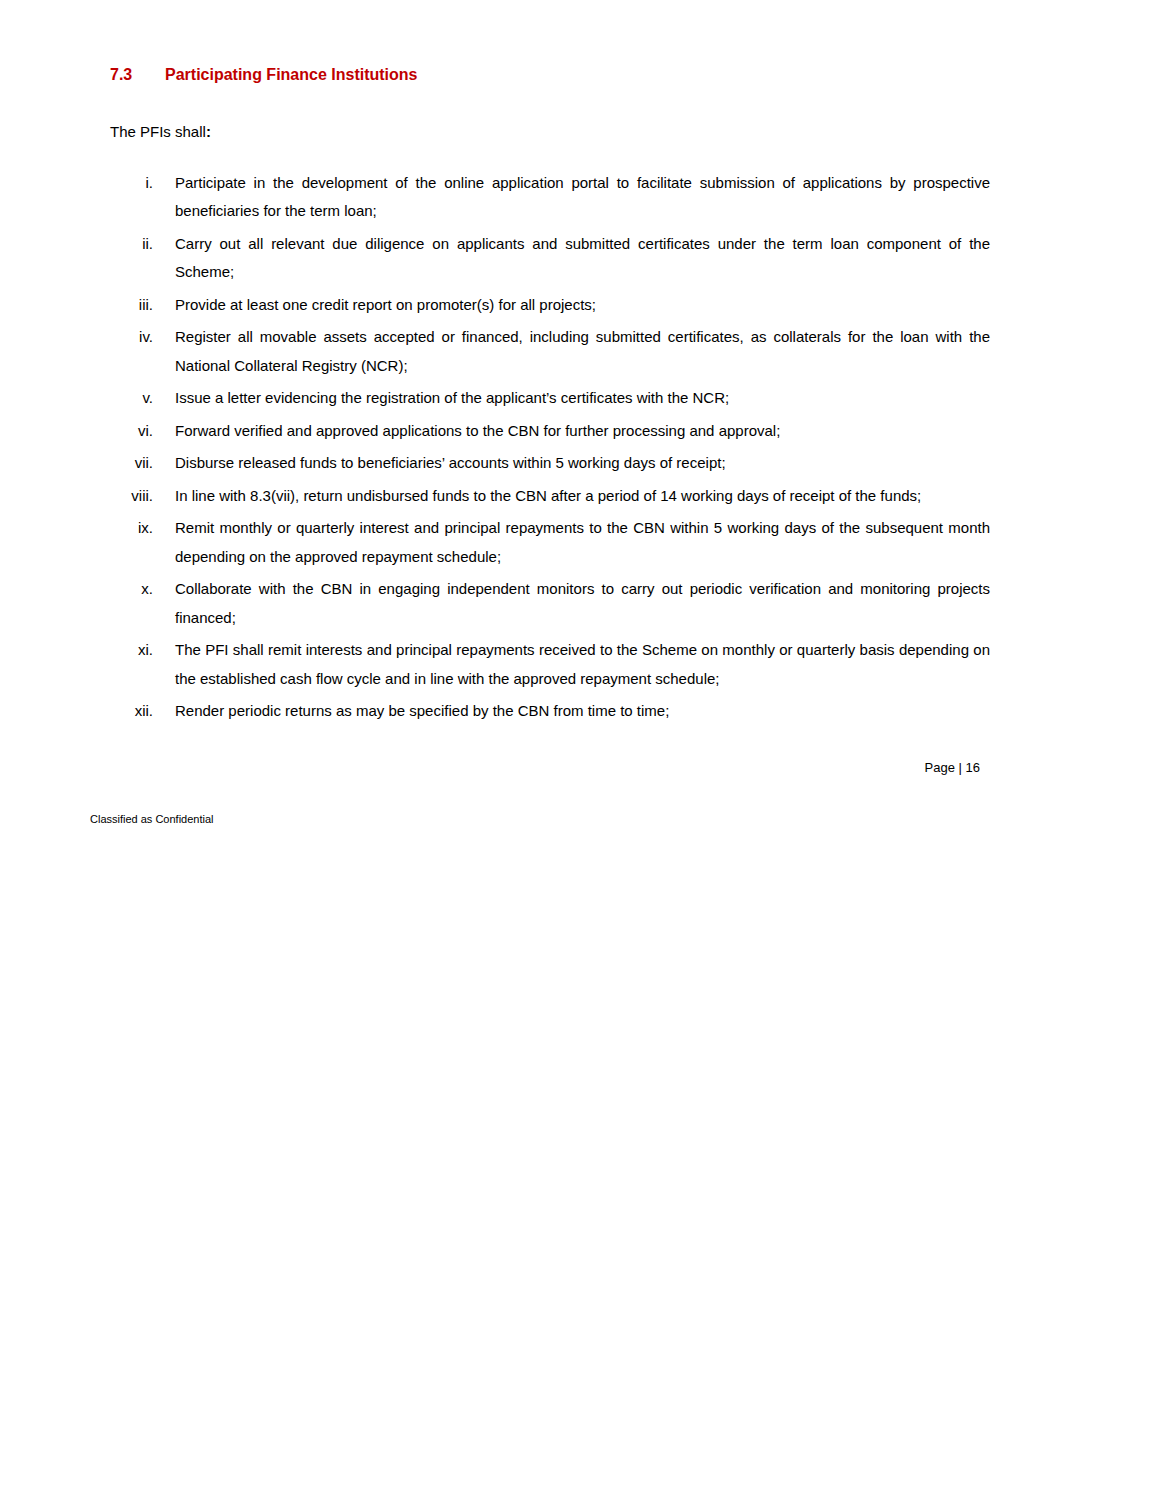7.3 Participating Finance Institutions
The PFIs shall:
i. Participate in the development of the online application portal to facilitate submission of applications by prospective beneficiaries for the term loan;
ii. Carry out all relevant due diligence on applicants and submitted certificates under the term loan component of the Scheme;
iii. Provide at least one credit report on promoter(s) for all projects;
iv. Register all movable assets accepted or financed, including submitted certificates, as collaterals for the loan with the National Collateral Registry (NCR);
v. Issue a letter evidencing the registration of the applicant’s certificates with the NCR;
vi. Forward verified and approved applications to the CBN for further processing and approval;
vii. Disburse released funds to beneficiaries’ accounts within 5 working days of receipt;
viii. In line with 8.3(vii), return undisbursed funds to the CBN after a period of 14 working days of receipt of the funds;
ix. Remit monthly or quarterly interest and principal repayments to the CBN within 5 working days of the subsequent month depending on the approved repayment schedule;
x. Collaborate with the CBN in engaging independent monitors to carry out periodic verification and monitoring projects financed;
xi. The PFI shall remit interests and principal repayments received to the Scheme on monthly or quarterly basis depending on the established cash flow cycle and in line with the approved repayment schedule;
xii. Render periodic returns as may be specified by the CBN from time to time;
Page | 16
Classified as Confidential